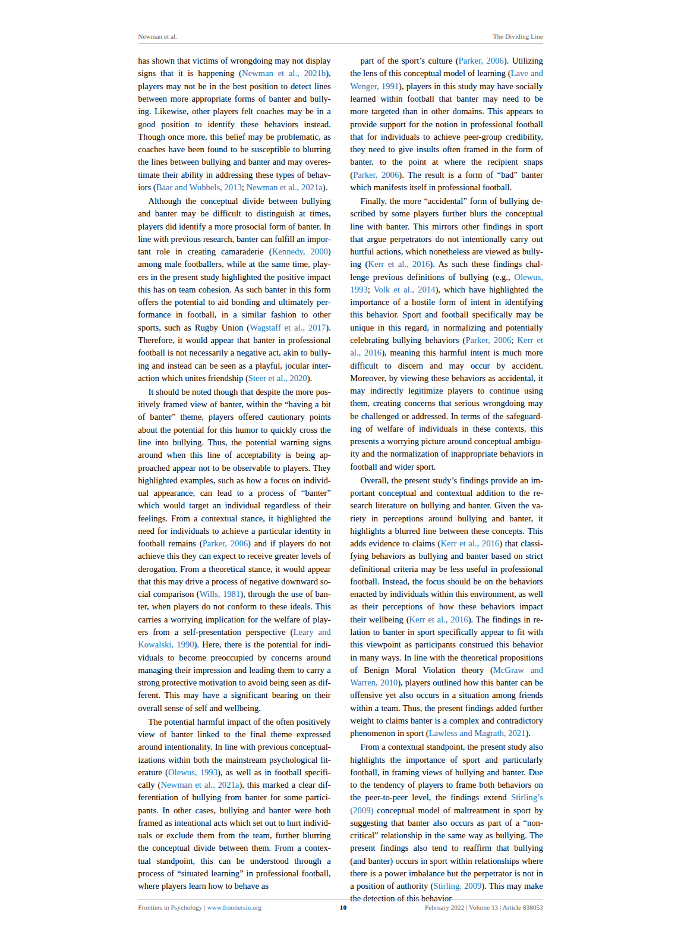Newman et al. The Dividing Line
has shown that victims of wrongdoing may not display signs that it is happening (Newman et al., 2021b), players may not be in the best position to detect lines between more appropriate forms of banter and bullying. Likewise, other players felt coaches may be in a good position to identify these behaviors instead. Though once more, this belief may be problematic, as coaches have been found to be susceptible to blurring the lines between bullying and banter and may overestimate their ability in addressing these types of behaviors (Baar and Wubbels, 2013; Newman et al., 2021a).
Although the conceptual divide between bullying and banter may be difficult to distinguish at times, players did identify a more prosocial form of banter. In line with previous research, banter can fulfill an important role in creating camaraderie (Kennedy, 2000) among male footballers, while at the same time, players in the present study highlighted the positive impact this has on team cohesion. As such banter in this form offers the potential to aid bonding and ultimately performance in football, in a similar fashion to other sports, such as Rugby Union (Wagstaff et al., 2017). Therefore, it would appear that banter in professional football is not necessarily a negative act, akin to bullying and instead can be seen as a playful, jocular interaction which unites friendship (Steer et al., 2020).
It should be noted though that despite the more positively framed view of banter, within the “having a bit of banter” theme, players offered cautionary points about the potential for this humor to quickly cross the line into bullying. Thus, the potential warning signs around when this line of acceptability is being approached appear not to be observable to players. They highlighted examples, such as how a focus on individual appearance, can lead to a process of “banter” which would target an individual regardless of their feelings. From a contextual stance, it highlighted the need for individuals to achieve a particular identity in football remains (Parker, 2006) and if players do not achieve this they can expect to receive greater levels of derogation. From a theoretical stance, it would appear that this may drive a process of negative downward social comparison (Wills, 1981), through the use of banter, when players do not conform to these ideals. This carries a worrying implication for the welfare of players from a self-presentation perspective (Leary and Kowalski, 1990). Here, there is the potential for individuals to become preoccupied by concerns around managing their impression and leading them to carry a strong protective motivation to avoid being seen as different. This may have a significant bearing on their overall sense of self and wellbeing.
The potential harmful impact of the often positively view of banter linked to the final theme expressed around intentionality. In line with previous conceptualizations within both the mainstream psychological literature (Olewus, 1993), as well as in football specifically (Newman et al., 2021a), this marked a clear differentiation of bullying from banter for some participants. In other cases, bullying and banter were both framed as intentional acts which set out to hurt individuals or exclude them from the team, further blurring the conceptual divide between them. From a contextual standpoint, this can be understood through a process of “situated learning” in professional football, where players learn how to behave as
part of the sport’s culture (Parker, 2006). Utilizing the lens of this conceptual model of learning (Lave and Wenger, 1991), players in this study may have socially learned within football that banter may need to be more targeted than in other domains. This appears to provide support for the notion in professional football that for individuals to achieve peer-group credibility, they need to give insults often framed in the form of banter, to the point at where the recipient snaps (Parker, 2006). The result is a form of “bad” banter which manifests itself in professional football.
Finally, the more “accidental” form of bullying described by some players further blurs the conceptual line with banter. This mirrors other findings in sport that argue perpetrators do not intentionally carry out hurtful actions, which nonetheless are viewed as bullying (Kerr et al., 2016). As such these findings challenge previous definitions of bullying (e.g., Olewus, 1993; Volk et al., 2014), which have highlighted the importance of a hostile form of intent in identifying this behavior. Sport and football specifically may be unique in this regard, in normalizing and potentially celebrating bullying behaviors (Parker, 2006; Kerr et al., 2016), meaning this harmful intent is much more difficult to discern and may occur by accident. Moreover, by viewing these behaviors as accidental, it may indirectly legitimize players to continue using them, creating concerns that serious wrongdoing may be challenged or addressed. In terms of the safeguarding of welfare of individuals in these contexts, this presents a worrying picture around conceptual ambiguity and the normalization of inappropriate behaviors in football and wider sport.
Overall, the present study’s findings provide an important conceptual and contextual addition to the research literature on bullying and banter. Given the variety in perceptions around bullying and banter, it highlights a blurred line between these concepts. This adds evidence to claims (Kerr et al., 2016) that classifying behaviors as bullying and banter based on strict definitional criteria may be less useful in professional football. Instead, the focus should be on the behaviors enacted by individuals within this environment, as well as their perceptions of how these behaviors impact their wellbeing (Kerr et al., 2016). The findings in relation to banter in sport specifically appear to fit with this viewpoint as participants construed this behavior in many ways. In line with the theoretical propositions of Benign Moral Violation theory (McGraw and Warren, 2010), players outlined how this banter can be offensive yet also occurs in a situation among friends within a team. Thus, the present findings added further weight to claims banter is a complex and contradictory phenomenon in sport (Lawless and Magrath, 2021).
From a contextual standpoint, the present study also highlights the importance of sport and particularly football, in framing views of bullying and banter. Due to the tendency of players to frame both behaviors on the peer-to-peer level, the findings extend Stirling’s (2009) conceptual model of maltreatment in sport by suggesting that banter also occurs as part of a “non-critical” relationship in the same way as bullying. The present findings also tend to reaffirm that bullying (and banter) occurs in sport within relationships where there is a power imbalance but the perpetrator is not in a position of authority (Stirling, 2009). This may make the detection of this behavior
Frontiers in Psychology | www.frontiersin.org 10 February 2022 | Volume 13 | Article 838053